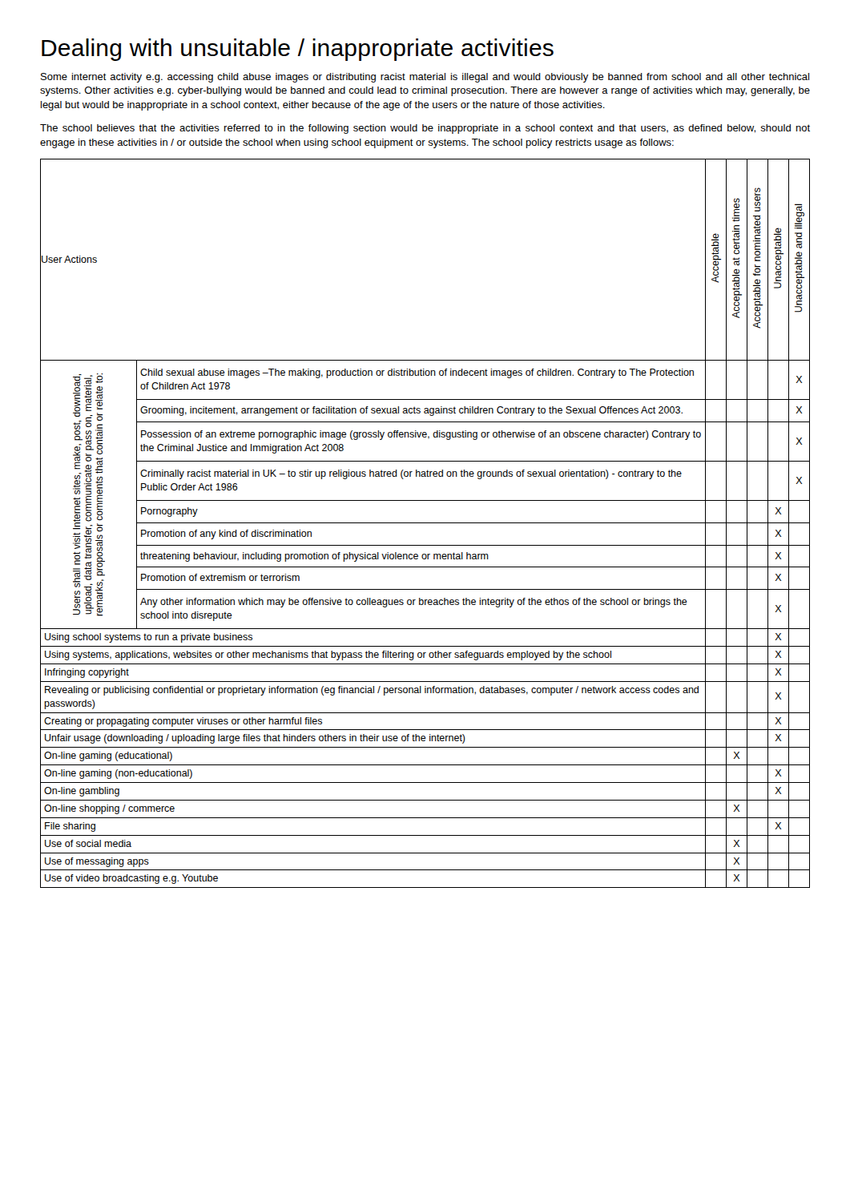Dealing with unsuitable / inappropriate activities
Some internet activity e.g. accessing child abuse images or distributing racist material is illegal and would obviously be banned from school and all other technical systems. Other activities e.g. cyber-bullying would be banned and could lead to criminal prosecution. There are however a range of activities which may, generally, be legal but would be inappropriate in a school context, either because of the age of the users or the nature of those activities.
The school believes that the activities referred to in the following section would be inappropriate in a school context and that users, as defined below, should not engage in these activities in / or outside the school when using school equipment or systems. The school policy restricts usage as follows:
| User Actions | Acceptable | Acceptable at certain times | Acceptable for nominated users | Unacceptable | Unacceptable and illegal |
| --- | --- | --- | --- | --- | --- |
| Users shall not visit Internet sites, make, post, download, upload, data transfer, communicate or pass on, material, remarks, proposals or comments that contain or relate to: | Child sexual abuse images –The making, production or distribution of indecent images of children. Contrary to The Protection of Children Act 1978 | | | | | X |
| Grooming, incitement, arrangement or facilitation of sexual acts against children Contrary to the Sexual Offences Act 2003. | | | | | X |
| Possession of an extreme pornographic image (grossly offensive, disgusting or otherwise of an obscene character) Contrary to the Criminal Justice and Immigration Act 2008 | | | | | X |
| Criminally racist material in UK – to stir up religious hatred (or hatred on the grounds of sexual orientation) - contrary to the Public Order Act 1986 | | | | | X |
| Pornography | | | | X | |
| Promotion of any kind of discrimination | | | | X | |
| threatening behaviour, including promotion of physical violence or mental harm | | | | X | |
| Promotion of extremism or terrorism | | | | X | |
| Any other information which may be offensive to colleagues or breaches the integrity of the ethos of the school or brings the school into disrepute | | | | X | |
| Using school systems to run a private business | | | | X | |
| Using systems, applications, websites or other mechanisms that bypass the filtering or other safeguards employed by the school | | | | X | |
| Infringing copyright | | | | X | |
| Revealing or publicising confidential or proprietary information (eg financial / personal information, databases, computer / network access codes and passwords) | | | | X | |
| Creating or propagating computer viruses or other harmful files | | | | X | |
| Unfair usage (downloading / uploading large files that hinders others in their use of the internet) | | | | X | |
| On-line gaming (educational) | | X | | | |
| On-line gaming (non-educational) | | | | X | |
| On-line gambling | | | | X | |
| On-line shopping / commerce | | X | | | |
| File sharing | | | | X | |
| Use of social media | | X | | | |
| Use of messaging apps | | X | | | |
| Use of video broadcasting e.g. Youtube | | X | | | |